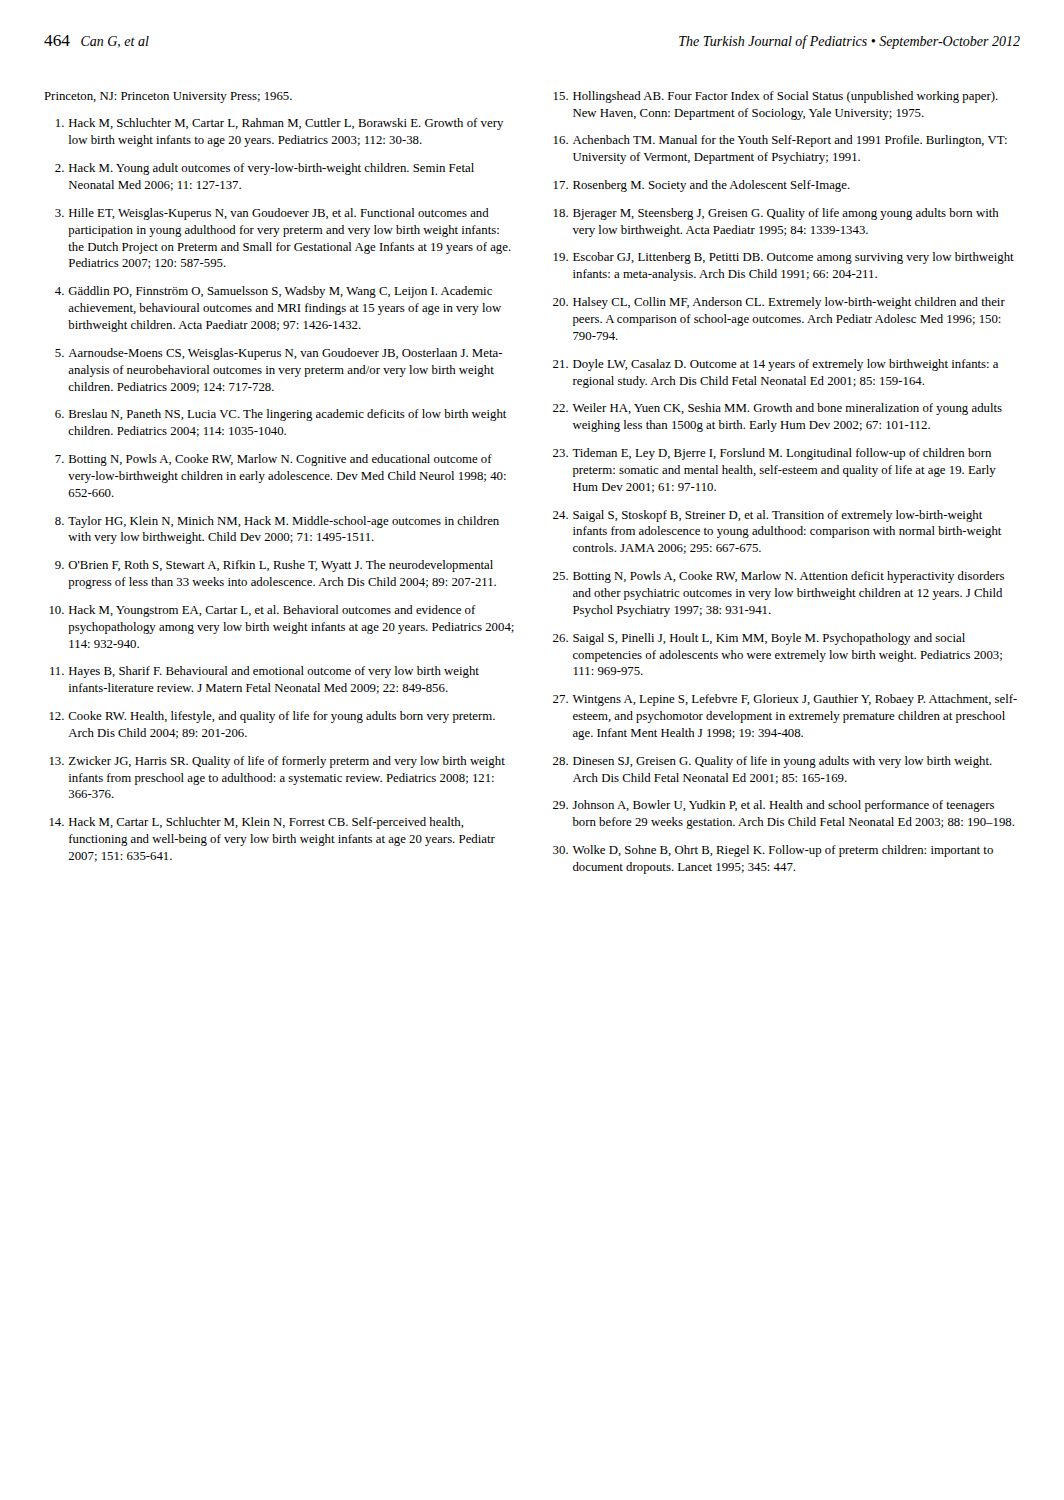464 Can G, et al
The Turkish Journal of Pediatrics • September-October 2012
Princeton, NJ: Princeton University Press; 1965.
Hack M, Schluchter M, Cartar L, Rahman M, Cuttler L, Borawski E. Growth of very low birth weight infants to age 20 years. Pediatrics 2003; 112: 30-38.
Hack M. Young adult outcomes of very-low-birth-weight children. Semin Fetal Neonatal Med 2006; 11: 127-137.
Hille ET, Weisglas-Kuperus N, van Goudoever JB, et al. Functional outcomes and participation in young adulthood for very preterm and very low birth weight infants: the Dutch Project on Preterm and Small for Gestational Age Infants at 19 years of age. Pediatrics 2007; 120: 587-595.
Gäddlin PO, Finnström O, Samuelsson S, Wadsby M, Wang C, Leijon I. Academic achievement, behavioural outcomes and MRI findings at 15 years of age in very low birthweight children. Acta Paediatr 2008; 97: 1426-1432.
Aarnoudse-Moens CS, Weisglas-Kuperus N, van Goudoever JB, Oosterlaan J. Meta-analysis of neurobehavioral outcomes in very preterm and/or very low birth weight children. Pediatrics 2009; 124: 717-728.
Breslau N, Paneth NS, Lucia VC. The lingering academic deficits of low birth weight children. Pediatrics 2004; 114: 1035-1040.
Botting N, Powls A, Cooke RW, Marlow N. Cognitive and educational outcome of very-low-birthweight children in early adolescence. Dev Med Child Neurol 1998; 40: 652-660.
Taylor HG, Klein N, Minich NM, Hack M. Middle-school-age outcomes in children with very low birthweight. Child Dev 2000; 71: 1495-1511.
O'Brien F, Roth S, Stewart A, Rifkin L, Rushe T, Wyatt J. The neurodevelopmental progress of less than 33 weeks into adolescence. Arch Dis Child 2004; 89: 207-211.
Hack M, Youngstrom EA, Cartar L, et al. Behavioral outcomes and evidence of psychopathology among very low birth weight infants at age 20 years. Pediatrics 2004; 114: 932-940.
Hayes B, Sharif F. Behavioural and emotional outcome of very low birth weight infants-literature review. J Matern Fetal Neonatal Med 2009; 22: 849-856.
Cooke RW. Health, lifestyle, and quality of life for young adults born very preterm. Arch Dis Child 2004; 89: 201-206.
Zwicker JG, Harris SR. Quality of life of formerly preterm and very low birth weight infants from preschool age to adulthood: a systematic review. Pediatrics 2008; 121: 366-376.
Hack M, Cartar L, Schluchter M, Klein N, Forrest CB. Self-perceived health, functioning and well-being of very low birth weight infants at age 20 years. Pediatr 2007; 151: 635-641.
Hollingshead AB. Four Factor Index of Social Status (unpublished working paper). New Haven, Conn: Department of Sociology, Yale University; 1975.
Achenbach TM. Manual for the Youth Self-Report and 1991 Profile. Burlington, VT: University of Vermont, Department of Psychiatry; 1991.
Rosenberg M. Society and the Adolescent Self-Image.
Bjerager M, Steensberg J, Greisen G. Quality of life among young adults born with very low birthweight. Acta Paediatr 1995; 84: 1339-1343.
Escobar GJ, Littenberg B, Petitti DB. Outcome among surviving very low birthweight infants: a meta-analysis. Arch Dis Child 1991; 66: 204-211.
Halsey CL, Collin MF, Anderson CL. Extremely low-birth-weight children and their peers. A comparison of school-age outcomes. Arch Pediatr Adolesc Med 1996; 150: 790-794.
Doyle LW, Casalaz D. Outcome at 14 years of extremely low birthweight infants: a regional study. Arch Dis Child Fetal Neonatal Ed 2001; 85: 159-164.
Weiler HA, Yuen CK, Seshia MM. Growth and bone mineralization of young adults weighing less than 1500g at birth. Early Hum Dev 2002; 67: 101-112.
Tideman E, Ley D, Bjerre I, Forslund M. Longitudinal follow-up of children born preterm: somatic and mental health, self-esteem and quality of life at age 19. Early Hum Dev 2001; 61: 97-110.
Saigal S, Stoskopf B, Streiner D, et al. Transition of extremely low-birth-weight infants from adolescence to young adulthood: comparison with normal birth-weight controls. JAMA 2006; 295: 667-675.
Botting N, Powls A, Cooke RW, Marlow N. Attention deficit hyperactivity disorders and other psychiatric outcomes in very low birthweight children at 12 years. J Child Psychol Psychiatry 1997; 38: 931-941.
Saigal S, Pinelli J, Hoult L, Kim MM, Boyle M. Psychopathology and social competencies of adolescents who were extremely low birth weight. Pediatrics 2003; 111: 969-975.
Wintgens A, Lepine S, Lefebvre F, Glorieux J, Gauthier Y, Robaey P. Attachment, self-esteem, and psychomotor development in extremely premature children at preschool age. Infant Ment Health J 1998; 19: 394-408.
Dinesen SJ, Greisen G. Quality of life in young adults with very low birth weight. Arch Dis Child Fetal Neonatal Ed 2001; 85: 165-169.
Johnson A, Bowler U, Yudkin P, et al. Health and school performance of teenagers born before 29 weeks gestation. Arch Dis Child Fetal Neonatal Ed 2003; 88: 190–198.
Wolke D, Sohne B, Ohrt B, Riegel K. Follow-up of preterm children: important to document dropouts. Lancet 1995; 345: 447.